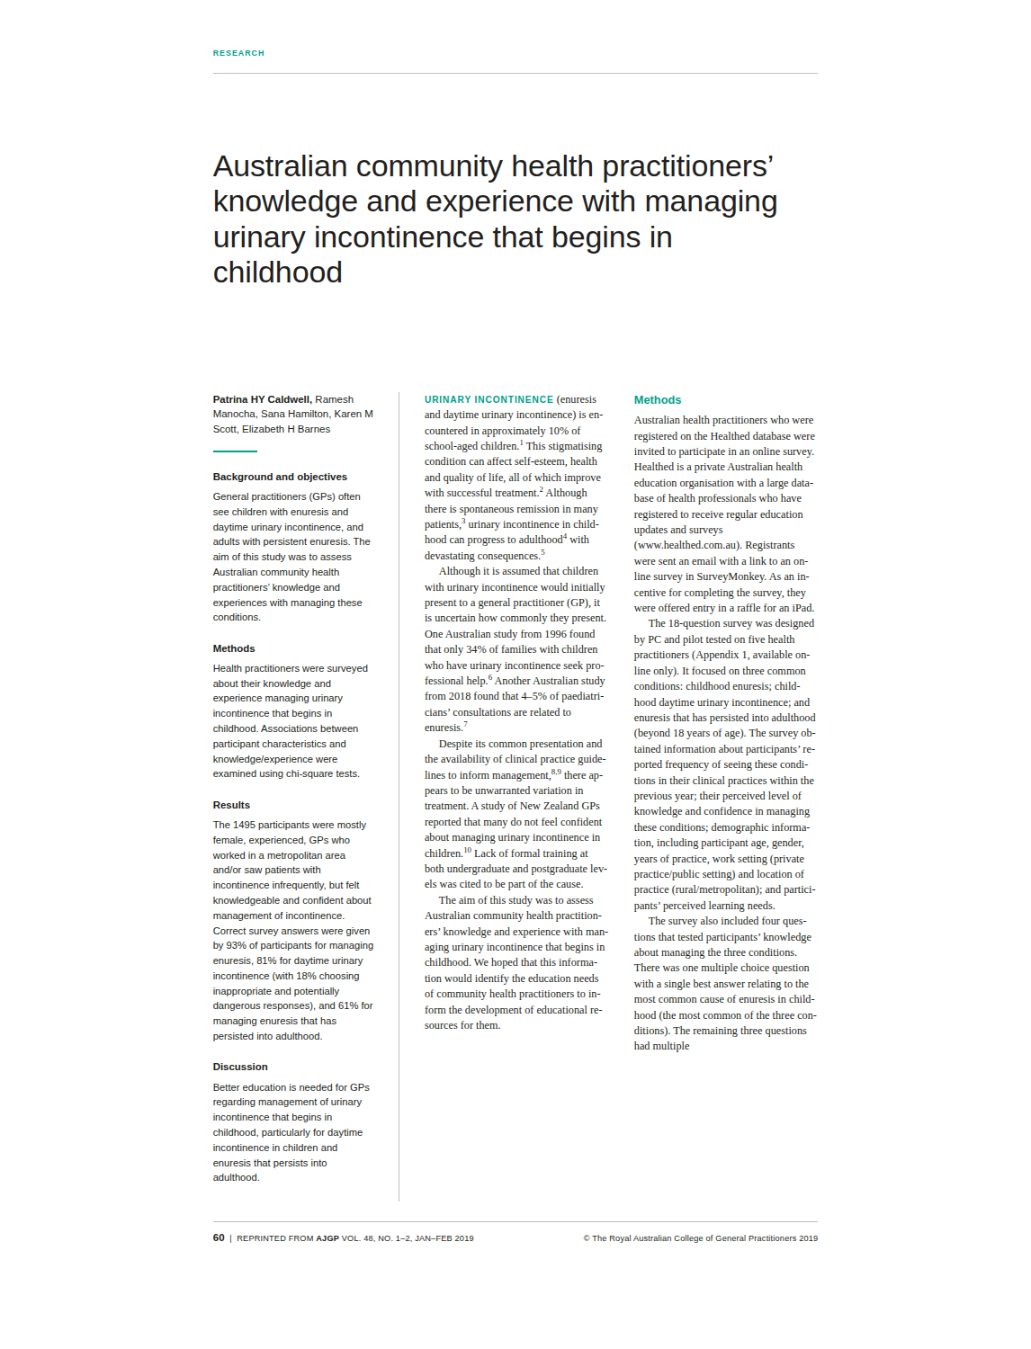Research
Australian community health practitioners’ knowledge and experience with managing urinary incontinence that begins in childhood
Patrina HY Caldwell, Ramesh Manocha, Sana Hamilton, Karen M Scott, Elizabeth H Barnes
Background and objectives
General practitioners (GPs) often see children with enuresis and daytime urinary incontinence, and adults with persistent enuresis. The aim of this study was to assess Australian community health practitioners’ knowledge and experiences with managing these conditions.
Methods
Health practitioners were surveyed about their knowledge and experience managing urinary incontinence that begins in childhood. Associations between participant characteristics and knowledge/experience were examined using chi-square tests.
Results
The 1495 participants were mostly female, experienced, GPs who worked in a metropolitan area and/or saw patients with incontinence infrequently, but felt knowledgeable and confident about management of incontinence. Correct survey answers were given by 93% of participants for managing enuresis, 81% for daytime urinary incontinence (with 18% choosing inappropriate and potentially dangerous responses), and 61% for managing enuresis that has persisted into adulthood.
Discussion
Better education is needed for GPs regarding management of urinary incontinence that begins in childhood, particularly for daytime incontinence in children and enuresis that persists into adulthood.
Urinary incontinence (enuresis and daytime urinary incontinence) is encountered in approximately 10% of school-aged children.1 This stigmatising condition can affect self-esteem, health and quality of life, all of which improve with successful treatment.2 Although there is spontaneous remission in many patients,3 urinary incontinence in childhood can progress to adulthood4 with devastating consequences.5
Although it is assumed that children with urinary incontinence would initially present to a general practitioner (GP), it is uncertain how commonly they present. One Australian study from 1996 found that only 34% of families with children who have urinary incontinence seek professional help.6 Another Australian study from 2018 found that 4–5% of paediatricians’ consultations are related to enuresis.7
Despite its common presentation and the availability of clinical practice guidelines to inform management,8,9 there appears to be unwarranted variation in treatment. A study of New Zealand GPs reported that many do not feel confident about managing urinary incontinence in children.10 Lack of formal training at both undergraduate and postgraduate levels was cited to be part of the cause.
The aim of this study was to assess Australian community health practitioners’ knowledge and experience with managing urinary incontinence that begins in childhood. We hoped that this information would identify the education needs of community health practitioners to inform the development of educational resources for them.
Methods
Australian health practitioners who were registered on the Healthed database were invited to participate in an online survey. Healthed is a private Australian health education organisation with a large database of health professionals who have registered to receive regular education updates and surveys (www.healthed.com.au). Registrants were sent an email with a link to an online survey in SurveyMonkey. As an incentive for completing the survey, they were offered entry in a raffle for an iPad.
The 18-question survey was designed by PC and pilot tested on five health practitioners (Appendix 1, available online only). It focused on three common conditions: childhood enuresis; childhood daytime urinary incontinence; and enuresis that has persisted into adulthood (beyond 18 years of age). The survey obtained information about participants’ reported frequency of seeing these conditions in their clinical practices within the previous year; their perceived level of knowledge and confidence in managing these conditions; demographic information, including participant age, gender, years of practice, work setting (private practice/public setting) and location of practice (rural/metropolitan); and participants’ perceived learning needs.
The survey also included four questions that tested participants’ knowledge about managing the three conditions. There was one multiple choice question with a single best answer relating to the most common cause of enuresis in childhood (the most common of the three conditions). The remaining three questions had multiple
60 | Reprinted from AJGP Vol. 48, No. 1–2, Jan–Feb 2019
© The Royal Australian College of General Practitioners 2019